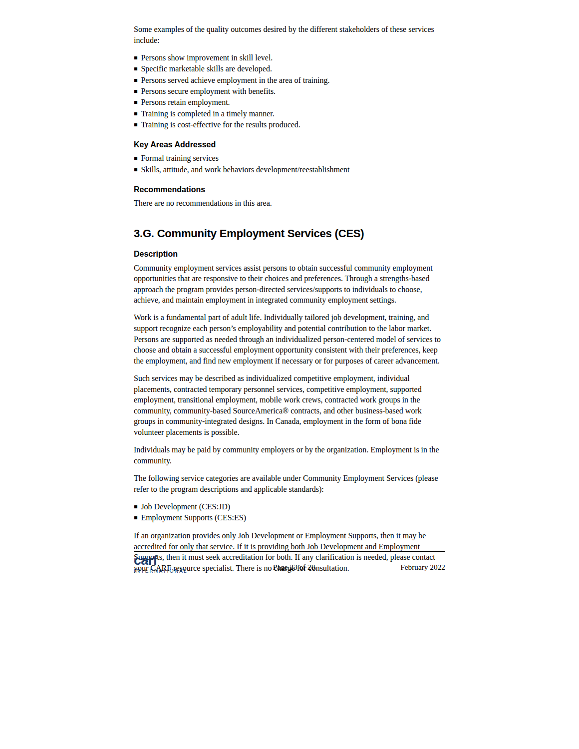Some examples of the quality outcomes desired by the different stakeholders of these services include:
Persons show improvement in skill level.
Specific marketable skills are developed.
Persons served achieve employment in the area of training.
Persons secure employment with benefits.
Persons retain employment.
Training is completed in a timely manner.
Training is cost-effective for the results produced.
Key Areas Addressed
Formal training services
Skills, attitude, and work behaviors development/reestablishment
Recommendations
There are no recommendations in this area.
3.G. Community Employment Services (CES)
Description
Community employment services assist persons to obtain successful community employment opportunities that are responsive to their choices and preferences. Through a strengths-based approach the program provides person-directed services/supports to individuals to choose, achieve, and maintain employment in integrated community employment settings.
Work is a fundamental part of adult life. Individually tailored job development, training, and support recognize each person’s employability and potential contribution to the labor market. Persons are supported as needed through an individualized person-centered model of services to choose and obtain a successful employment opportunity consistent with their preferences, keep the employment, and find new employment if necessary or for purposes of career advancement.
Such services may be described as individualized competitive employment, individual placements, contracted temporary personnel services, competitive employment, supported employment, transitional employment, mobile work crews, contracted work groups in the community, community-based SourceAmerica® contracts, and other business-based work groups in community-integrated designs. In Canada, employment in the form of bona fide volunteer placements is possible.
Individuals may be paid by community employers or by the organization. Employment is in the community.
The following service categories are available under Community Employment Services (please refer to the program descriptions and applicable standards):
Job Development (CES:JD)
Employment Supports (CES:ES)
If an organization provides only Job Development or Employment Supports, then it may be accredited for only that service. If it is providing both Job Development and Employment Supports, then it must seek accreditation for both. If any clarification is needed, please contact your CARF resource specialist. There is no charge for consultation.
carf INTERNATIONAL
Page 23 of 28
February 2022